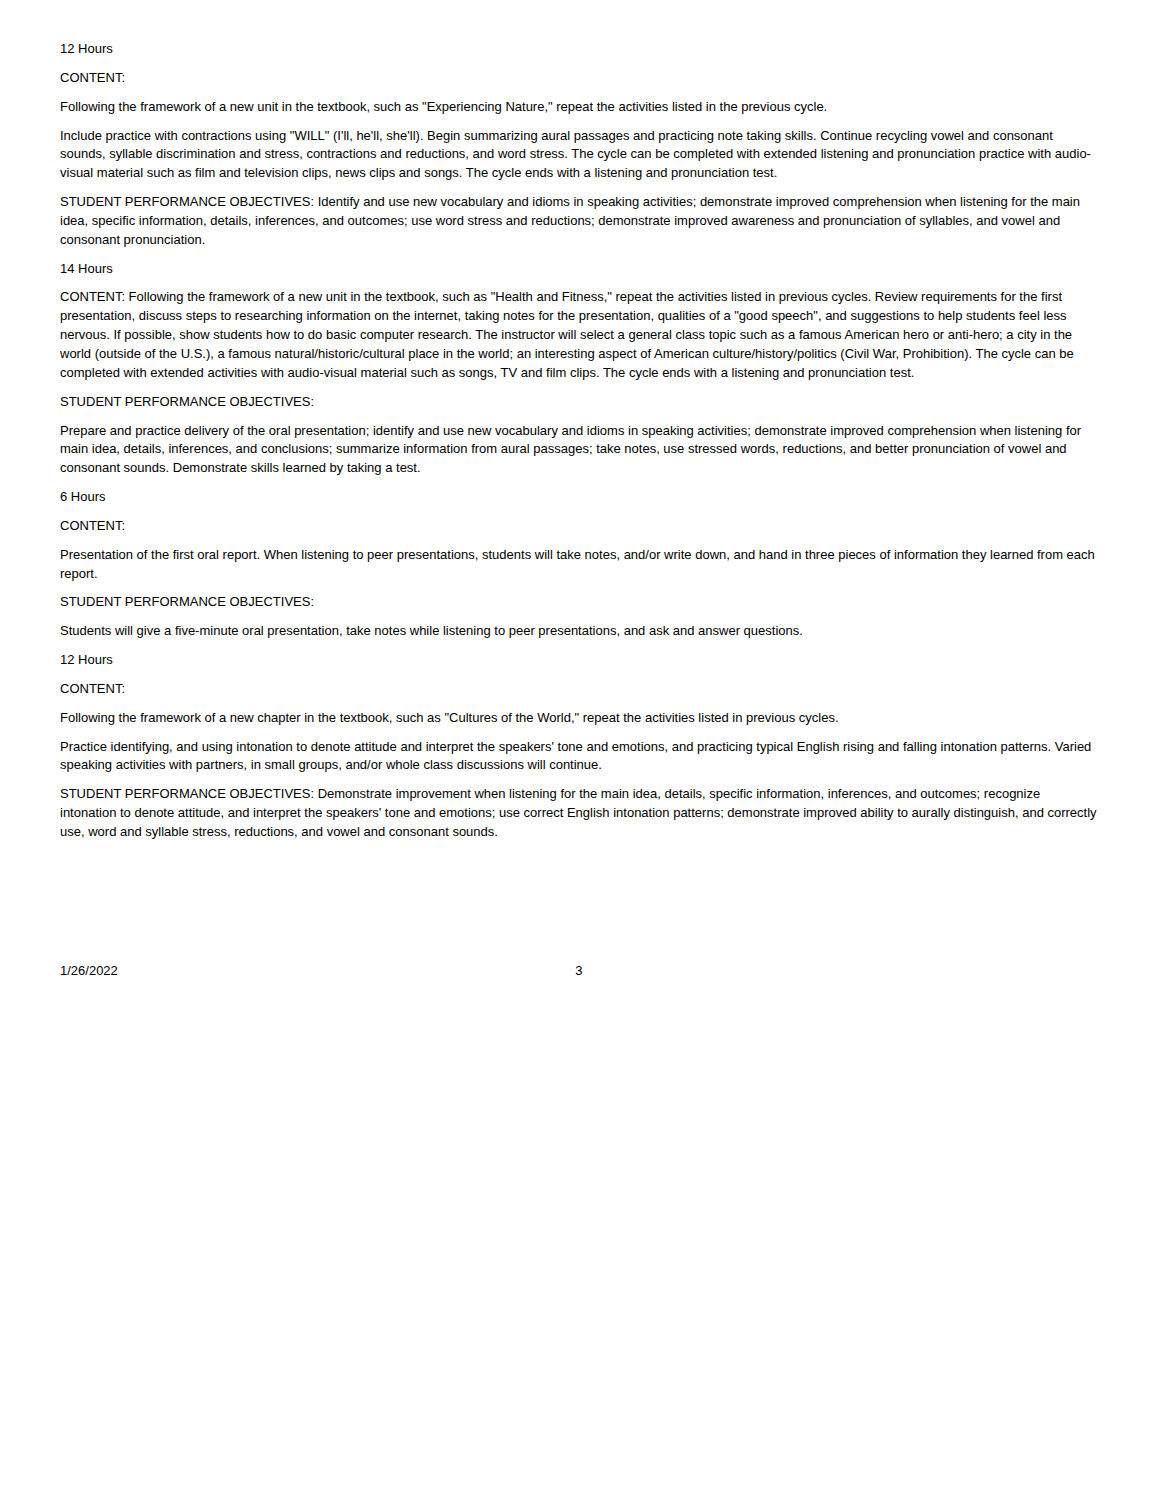12 Hours
CONTENT:
Following the framework of a new unit in the textbook, such as "Experiencing Nature," repeat the activities listed in the previous cycle.
Include practice with contractions using "WILL" (I'll, he'll, she'll). Begin summarizing aural passages and practicing note taking skills. Continue recycling vowel and consonant sounds, syllable discrimination and stress, contractions and reductions, and word stress. The cycle can be completed with extended listening and pronunciation practice with audio-visual material such as film and television clips, news clips and songs. The cycle ends with a listening and pronunciation test.
STUDENT PERFORMANCE OBJECTIVES: Identify and use new vocabulary and idioms in speaking activities; demonstrate improved comprehension when listening for the main idea, specific information, details, inferences, and outcomes; use word stress and reductions; demonstrate improved awareness and pronunciation of syllables, and vowel and consonant pronunciation.
14 Hours
CONTENT: Following the framework of a new unit in the textbook, such as "Health and Fitness," repeat the activities listed in previous cycles. Review requirements for the first presentation, discuss steps to researching information on the internet, taking notes for the presentation, qualities of a "good speech", and suggestions to help students feel less nervous. If possible, show students how to do basic computer research. The instructor will select a general class topic such as a famous American hero or anti-hero; a city in the world (outside of the U.S.), a famous natural/historic/cultural place in the world; an interesting aspect of American culture/history/politics (Civil War, Prohibition). The cycle can be completed with extended activities with audio-visual material such as songs, TV and film clips. The cycle ends with a listening and pronunciation test.
STUDENT PERFORMANCE OBJECTIVES:
Prepare and practice delivery of the oral presentation; identify and use new vocabulary and idioms in speaking activities; demonstrate improved comprehension when listening for main idea, details, inferences, and conclusions; summarize information from aural passages; take notes, use stressed words, reductions, and better pronunciation of vowel and consonant sounds. Demonstrate skills learned by taking a test.
6 Hours
CONTENT:
Presentation of the first oral report. When listening to peer presentations, students will take notes, and/or write down, and hand in three pieces of information they learned from each report.
STUDENT PERFORMANCE OBJECTIVES:
Students will give a five-minute oral presentation, take notes while listening to peer presentations, and ask and answer questions.
12 Hours
CONTENT:
Following the framework of a new chapter in the textbook, such as "Cultures of the World," repeat the activities listed in previous cycles.
Practice identifying, and using intonation to denote attitude and interpret the speakers' tone and emotions, and practicing typical English rising and falling intonation patterns. Varied speaking activities with partners, in small groups, and/or whole class discussions will continue.
STUDENT PERFORMANCE OBJECTIVES: Demonstrate improvement when listening for the main idea, details, specific information, inferences, and outcomes; recognize intonation to denote attitude, and interpret the speakers' tone and emotions; use correct English intonation patterns; demonstrate improved ability to aurally distinguish, and correctly use, word and syllable stress, reductions, and vowel and consonant sounds.
1/26/2022 3